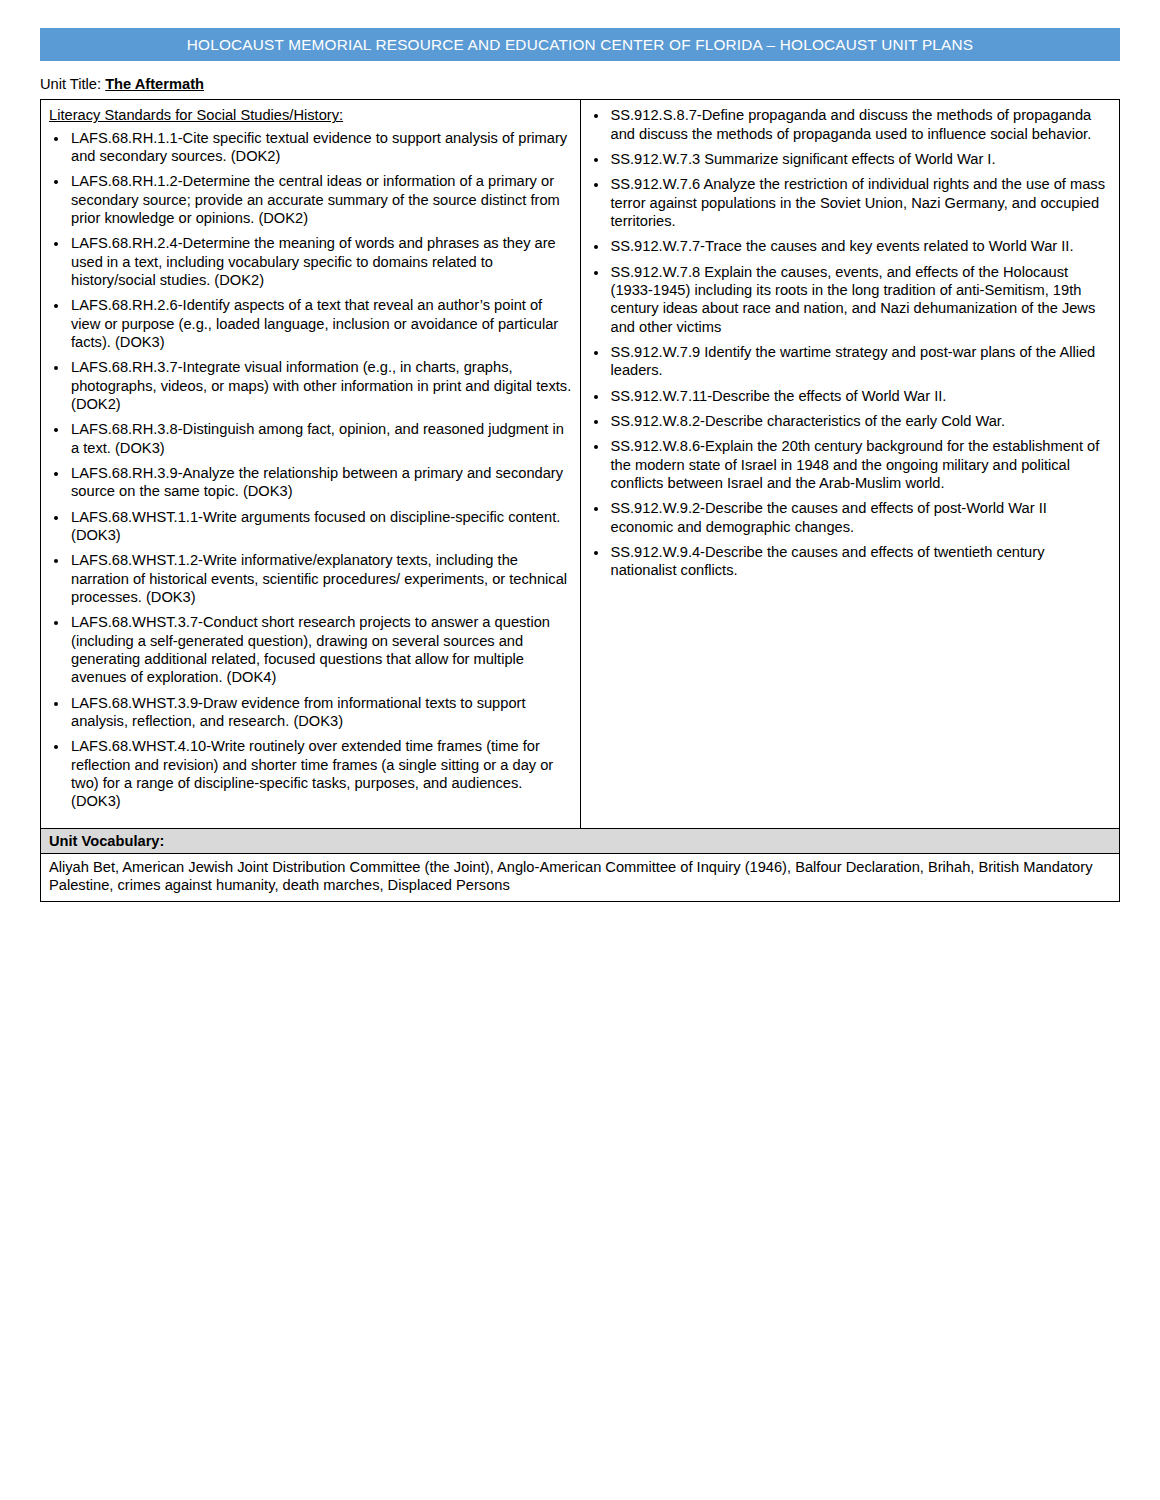HOLOCAUST MEMORIAL RESOURCE AND EDUCATION CENTER OF FLORIDA – HOLOCAUST UNIT PLANS
Unit Title: The Aftermath
| Literacy Standards for Social Studies/History: LAFS.68.RH.1.1-Cite specific textual evidence to support analysis of primary and secondary sources. (DOK2) LAFS.68.RH.1.2-Determine the central ideas or information of a primary or secondary source; provide an accurate summary of the source distinct from prior knowledge or opinions. (DOK2) LAFS.68.RH.2.4-Determine the meaning of words and phrases as they are used in a text, including vocabulary specific to domains related to history/social studies. (DOK2) LAFS.68.RH.2.6-Identify aspects of a text that reveal an author’s point of view or purpose (e.g., loaded language, inclusion or avoidance of particular facts). (DOK3) LAFS.68.RH.3.7-Integrate visual information (e.g., in charts, graphs, photographs, videos, or maps) with other information in print and digital texts. (DOK2) LAFS.68.RH.3.8-Distinguish among fact, opinion, and reasoned judgment in a text. (DOK3) LAFS.68.RH.3.9-Analyze the relationship between a primary and secondary source on the same topic. (DOK3) LAFS.68.WHST.1.1-Write arguments focused on discipline-specific content. (DOK3) LAFS.68.WHST.1.2-Write informative/explanatory texts, including the narration of historical events, scientific procedures/ experiments, or technical processes. (DOK3) LAFS.68.WHST.3.7-Conduct short research projects to answer a question (including a self-generated question), drawing on several sources and generating additional related, focused questions that allow for multiple avenues of exploration. (DOK4) LAFS.68.WHST.3.9-Draw evidence from informational texts to support analysis, reflection, and research. (DOK3) LAFS.68.WHST.4.10-Write routinely over extended time frames (time for reflection and revision) and shorter time frames (a single sitting or a day or two) for a range of discipline-specific tasks, purposes, and audiences. (DOK3) | SS.912.S.8.7-Define propaganda and discuss the methods of propaganda and discuss the methods of propaganda used to influence social behavior. SS.912.W.7.3 Summarize significant effects of World War I. SS.912.W.7.6 Analyze the restriction of individual rights and the use of mass terror against populations in the Soviet Union, Nazi Germany, and occupied territories. SS.912.W.7.7-Trace the causes and key events related to World War II. SS.912.W.7.8 Explain the causes, events, and effects of the Holocaust (1933-1945) including its roots in the long tradition of anti-Semitism, 19th century ideas about race and nation, and Nazi dehumanization of the Jews and other victims SS.912.W.7.9 Identify the wartime strategy and post-war plans of the Allied leaders. SS.912.W.7.11-Describe the effects of World War II. SS.912.W.8.2-Describe characteristics of the early Cold War. SS.912.W.8.6-Explain the 20th century background for the establishment of the modern state of Israel in 1948 and the ongoing military and political conflicts between Israel and the Arab-Muslim world. SS.912.W.9.2-Describe the causes and effects of post-World War II economic and demographic changes. SS.912.W.9.4-Describe the causes and effects of twentieth century nationalist conflicts. |
Unit Vocabulary:
Aliyah Bet, American Jewish Joint Distribution Committee (the Joint), Anglo-American Committee of Inquiry (1946), Balfour Declaration, Brihah, British Mandatory Palestine, crimes against humanity, death marches, Displaced Persons